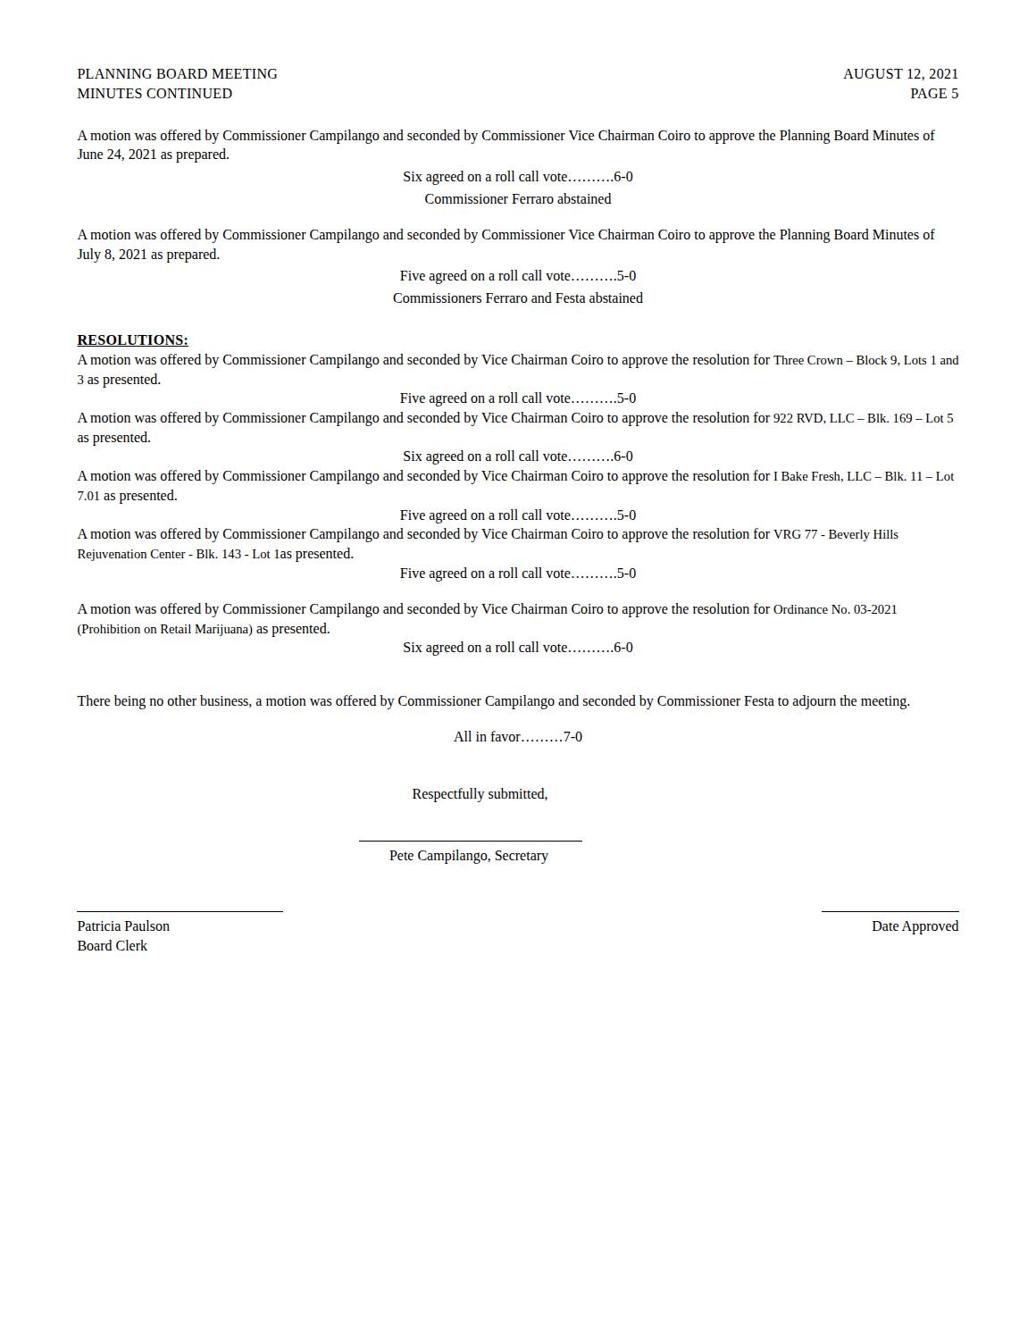Planning Board Meeting
Minutes Continued
August 12, 2021
Page 5
A motion was offered by Commissioner Campilango and seconded by Commissioner Vice Chairman Coiro to approve the Planning Board Minutes of June 24, 2021 as prepared.
Six agreed on a roll call vote……….6-0
Commissioner Ferraro abstained
A motion was offered by Commissioner Campilango and seconded by Commissioner Vice Chairman Coiro to approve the Planning Board Minutes of July 8, 2021 as prepared.
Five agreed on a roll call vote……….5-0
Commissioners Ferraro and Festa abstained
Resolutions:
A motion was offered by Commissioner Campilango and seconded by Vice Chairman Coiro to approve the resolution for Three Crown – Block 9, Lots 1 and 3 as presented.
Five agreed on a roll call vote……….5-0
A motion was offered by Commissioner Campilango and seconded by Vice Chairman Coiro to approve the resolution for 922 RVD, LLC – Blk. 169 – Lot 5 as presented.
Six agreed on a roll call vote……….6-0
A motion was offered by Commissioner Campilango and seconded by Vice Chairman Coiro to approve the resolution for I Bake Fresh, LLC – Blk. 11 – Lot 7.01 as presented.
Five agreed on a roll call vote……….5-0
A motion was offered by Commissioner Campilango and seconded by Vice Chairman Coiro to approve the resolution for VRG 77 - Beverly Hills Rejuvenation Center - Blk. 143 - Lot 1as presented.
Five agreed on a roll call vote……….5-0
A motion was offered by Commissioner Campilango and seconded by Vice Chairman Coiro to approve the resolution for Ordinance No. 03-2021 (Prohibition on Retail Marijuana) as presented.
Six agreed on a roll call vote……….6-0
There being no other business, a motion was offered by Commissioner Campilango and seconded by Commissioner Festa to adjourn the meeting.
All in favor………7-0
Respectfully submitted,
Pete Campilango, Secretary
Patricia Paulson
Board Clerk
Date Approved